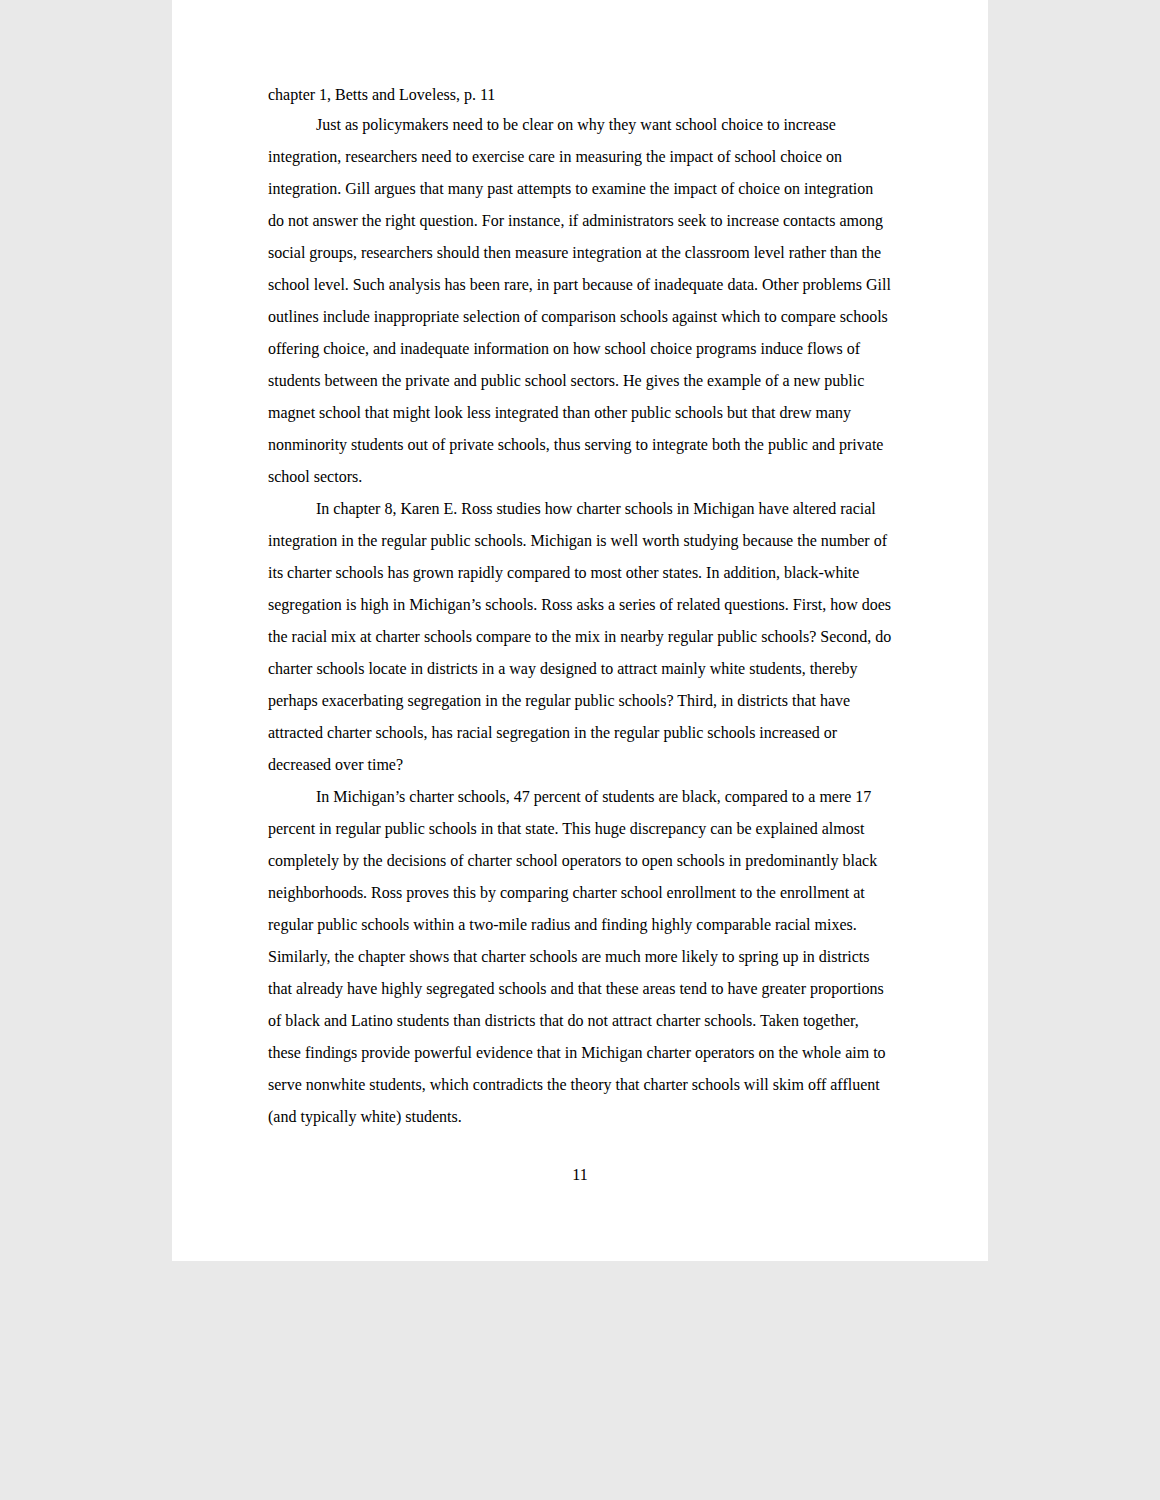chapter 1, Betts and Loveless, p. 11
Just as policymakers need to be clear on why they want school choice to increase integration, researchers need to exercise care in measuring the impact of school choice on integration. Gill argues that many past attempts to examine the impact of choice on integration do not answer the right question. For instance, if administrators seek to increase contacts among social groups, researchers should then measure integration at the classroom level rather than the school level. Such analysis has been rare, in part because of inadequate data. Other problems Gill outlines include inappropriate selection of comparison schools against which to compare schools offering choice, and inadequate information on how school choice programs induce flows of students between the private and public school sectors. He gives the example of a new public magnet school that might look less integrated than other public schools but that drew many nonminority students out of private schools, thus serving to integrate both the public and private school sectors.
In chapter 8, Karen E. Ross studies how charter schools in Michigan have altered racial integration in the regular public schools. Michigan is well worth studying because the number of its charter schools has grown rapidly compared to most other states. In addition, black-white segregation is high in Michigan’s schools. Ross asks a series of related questions. First, how does the racial mix at charter schools compare to the mix in nearby regular public schools? Second, do charter schools locate in districts in a way designed to attract mainly white students, thereby perhaps exacerbating segregation in the regular public schools? Third, in districts that have attracted charter schools, has racial segregation in the regular public schools increased or decreased over time?
In Michigan’s charter schools, 47 percent of students are black, compared to a mere 17 percent in regular public schools in that state. This huge discrepancy can be explained almost completely by the decisions of charter school operators to open schools in predominantly black neighborhoods. Ross proves this by comparing charter school enrollment to the enrollment at regular public schools within a two-mile radius and finding highly comparable racial mixes. Similarly, the chapter shows that charter schools are much more likely to spring up in districts that already have highly segregated schools and that these areas tend to have greater proportions of black and Latino students than districts that do not attract charter schools. Taken together, these findings provide powerful evidence that in Michigan charter operators on the whole aim to serve nonwhite students, which contradicts the theory that charter schools will skim off affluent (and typically white) students.
11